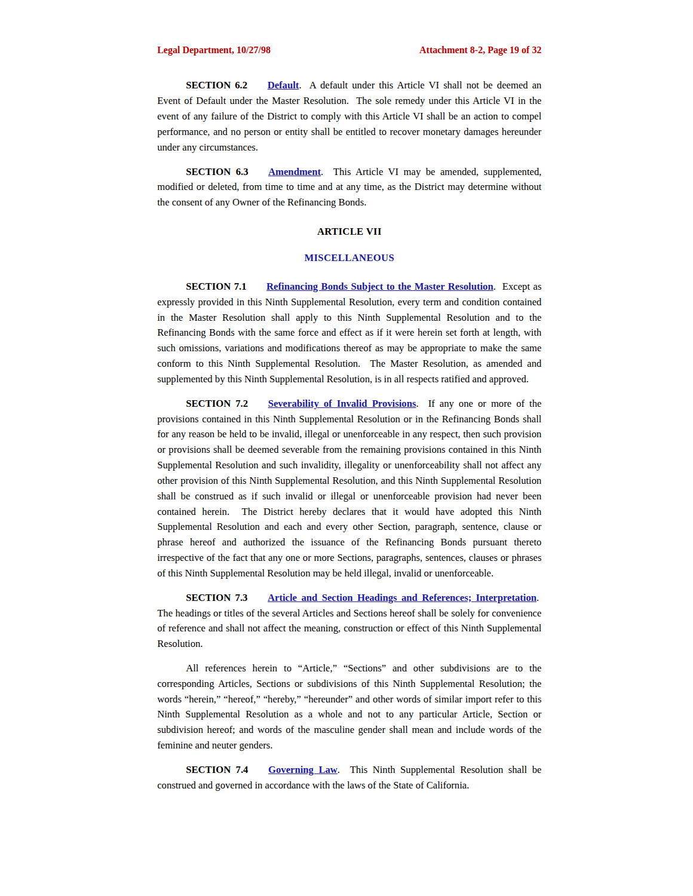Legal Department, 10/27/98
Attachment 8-2, Page 19 of 32
SECTION 6.2 Default. A default under this Article VI shall not be deemed an Event of Default under the Master Resolution. The sole remedy under this Article VI in the event of any failure of the District to comply with this Article VI shall be an action to compel performance, and no person or entity shall be entitled to recover monetary damages hereunder under any circumstances.
SECTION 6.3 Amendment. This Article VI may be amended, supplemented, modified or deleted, from time to time and at any time, as the District may determine without the consent of any Owner of the Refinancing Bonds.
ARTICLE VII
MISCELLANEOUS
SECTION 7.1 Refinancing Bonds Subject to the Master Resolution. Except as expressly provided in this Ninth Supplemental Resolution, every term and condition contained in the Master Resolution shall apply to this Ninth Supplemental Resolution and to the Refinancing Bonds with the same force and effect as if it were herein set forth at length, with such omissions, variations and modifications thereof as may be appropriate to make the same conform to this Ninth Supplemental Resolution. The Master Resolution, as amended and supplemented by this Ninth Supplemental Resolution, is in all respects ratified and approved.
SECTION 7.2 Severability of Invalid Provisions. If any one or more of the provisions contained in this Ninth Supplemental Resolution or in the Refinancing Bonds shall for any reason be held to be invalid, illegal or unenforceable in any respect, then such provision or provisions shall be deemed severable from the remaining provisions contained in this Ninth Supplemental Resolution and such invalidity, illegality or unenforceability shall not affect any other provision of this Ninth Supplemental Resolution, and this Ninth Supplemental Resolution shall be construed as if such invalid or illegal or unenforceable provision had never been contained herein. The District hereby declares that it would have adopted this Ninth Supplemental Resolution and each and every other Section, paragraph, sentence, clause or phrase hereof and authorized the issuance of the Refinancing Bonds pursuant thereto irrespective of the fact that any one or more Sections, paragraphs, sentences, clauses or phrases of this Ninth Supplemental Resolution may be held illegal, invalid or unenforceable.
SECTION 7.3 Article and Section Headings and References; Interpretation. The headings or titles of the several Articles and Sections hereof shall be solely for convenience of reference and shall not affect the meaning, construction or effect of this Ninth Supplemental Resolution.
All references herein to “Article,” “Sections” and other subdivisions are to the corresponding Articles, Sections or subdivisions of this Ninth Supplemental Resolution; the words “herein,” “hereof,” “hereby,” “hereunder” and other words of similar import refer to this Ninth Supplemental Resolution as a whole and not to any particular Article, Section or subdivision hereof; and words of the masculine gender shall mean and include words of the feminine and neuter genders.
SECTION 7.4 Governing Law. This Ninth Supplemental Resolution shall be construed and governed in accordance with the laws of the State of California.